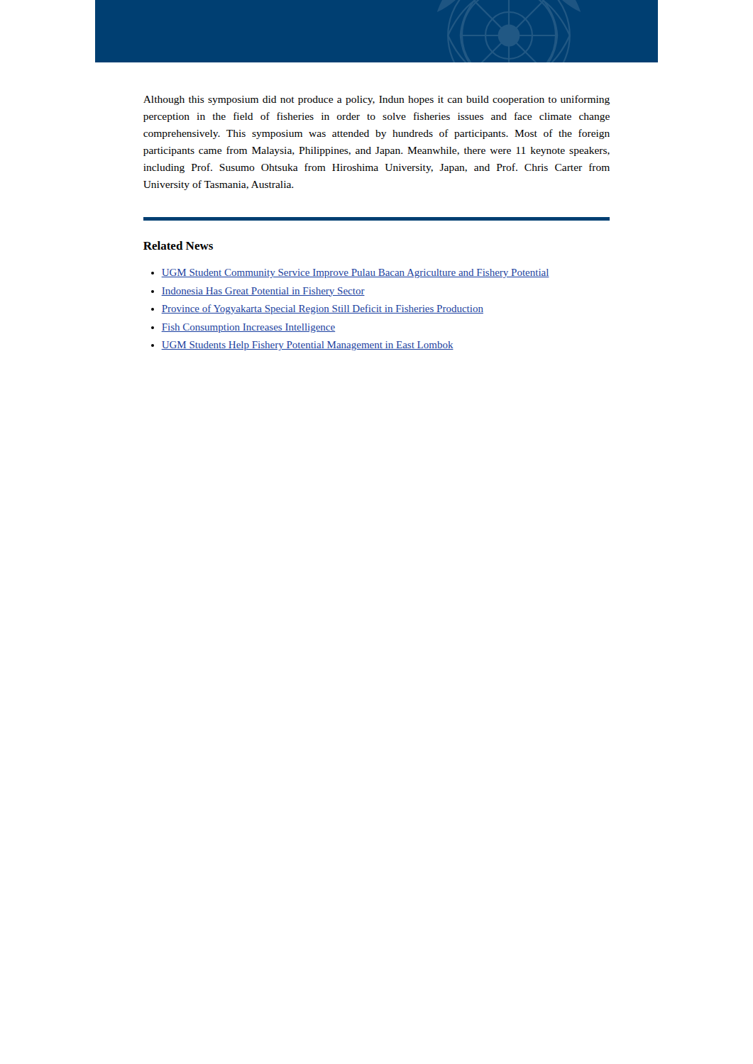Although this symposium did not produce a policy, Indun hopes it can build cooperation to uniforming perception in the field of fisheries in order to solve fisheries issues and face climate change comprehensively. This symposium was attended by hundreds of participants. Most of the foreign participants came from Malaysia, Philippines, and Japan. Meanwhile, there were 11 keynote speakers, including Prof. Susumo Ohtsuka from Hiroshima University, Japan, and Prof. Chris Carter from University of Tasmania, Australia.
Related News
UGM Student Community Service Improve Pulau Bacan Agriculture and Fishery Potential
Indonesia Has Great Potential in Fishery Sector
Province of Yogyakarta Special Region Still Deficit in Fisheries Production
Fish Consumption Increases Intelligence
UGM Students Help Fishery Potential Management in East Lombok